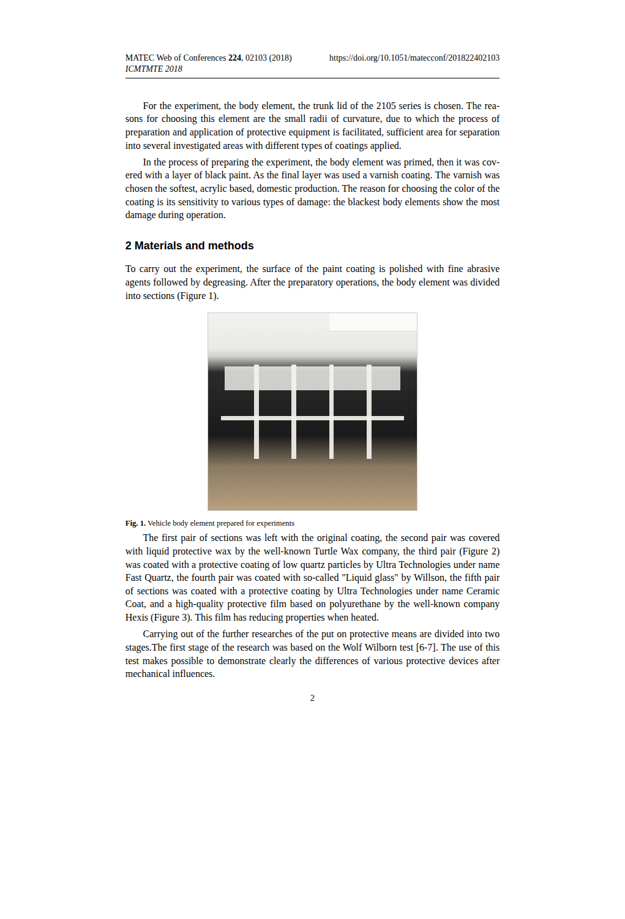MATEC Web of Conferences 224, 02103 (2018)
ICMTMTE 2018
https://doi.org/10.1051/matecconf/201822402103
For the experiment, the body element, the trunk lid of the 2105 series is chosen. The reasons for choosing this element are the small radii of curvature, due to which the process of preparation and application of protective equipment is facilitated, sufficient area for separation into several investigated areas with different types of coatings applied.
In the process of preparing the experiment, the body element was primed, then it was covered with a layer of black paint. As the final layer was used a varnish coating. The varnish was chosen the softest, acrylic based, domestic production. The reason for choosing the color of the coating is its sensitivity to various types of damage: the blackest body elements show the most damage during operation.
2 Materials and methods
To carry out the experiment, the surface of the paint coating is polished with fine abrasive agents followed by degreasing. After the preparatory operations, the body element was divided into sections (Figure 1).
Fig. 1. Vehicle body element prepared for experiments
The first pair of sections was left with the original coating, the second pair was covered with liquid protective wax by the well-known Turtle Wax company, the third pair (Figure 2) was coated with a protective coating of low quartz particles by Ultra Technologies under name Fast Quartz, the fourth pair was coated with so-called "Liquid glass" by Willson, the fifth pair of sections was coated with a protective coating by Ultra Technologies under name Ceramic Coat, and a high-quality protective film based on polyurethane by the well-known company Hexis (Figure 3). This film has reducing properties when heated.
Carrying out of the further researches of the put on protective means are divided into two stages.The first stage of the research was based on the Wolf Wilborn test [6-7]. The use of this test makes possible to demonstrate clearly the differences of various protective devices after mechanical influences.
2